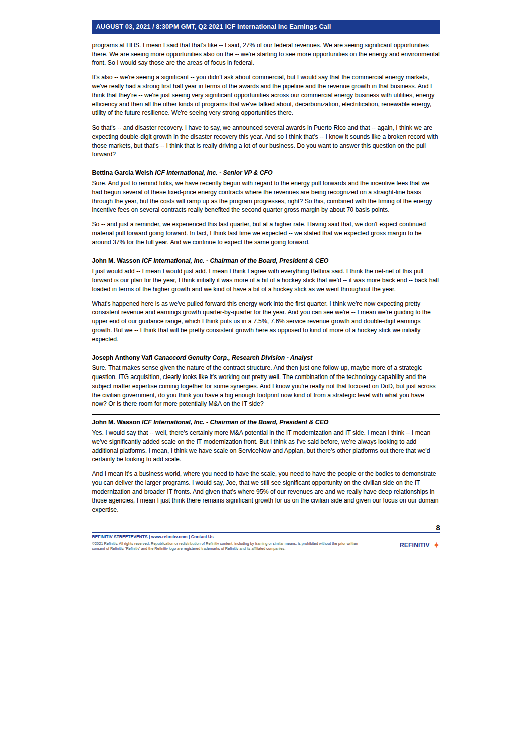AUGUST 03, 2021 / 8:30PM GMT, Q2 2021 ICF International Inc Earnings Call
programs at HHS. I mean I said that that's like -- I said, 27% of our federal revenues. We are seeing significant opportunities there. We are seeing more opportunities also on the -- we're starting to see more opportunities on the energy and environmental front. So I would say those are the areas of focus in federal.
It's also -- we're seeing a significant -- you didn't ask about commercial, but I would say that the commercial energy markets, we've really had a strong first half year in terms of the awards and the pipeline and the revenue growth in that business. And I think that they're -- we're just seeing very significant opportunities across our commercial energy business with utilities, energy efficiency and then all the other kinds of programs that we've talked about, decarbonization, electrification, renewable energy, utility of the future resilience. We're seeing very strong opportunities there.
So that's -- and disaster recovery. I have to say, we announced several awards in Puerto Rico and that -- again, I think we are expecting double-digit growth in the disaster recovery this year. And so I think that's -- I know it sounds like a broken record with those markets, but that's -- I think that is really driving a lot of our business. Do you want to answer this question on the pull forward?
Bettina Garcia Welsh ICF International, Inc. - Senior VP & CFO
Sure. And just to remind folks, we have recently begun with regard to the energy pull forwards and the incentive fees that we had begun several of these fixed-price energy contracts where the revenues are being recognized on a straight-line basis through the year, but the costs will ramp up as the program progresses, right? So this, combined with the timing of the energy incentive fees on several contracts really benefited the second quarter gross margin by about 70 basis points.
So -- and just a reminder, we experienced this last quarter, but at a higher rate. Having said that, we don't expect continued material pull forward going forward. In fact, I think last time we expected -- we stated that we expected gross margin to be around 37% for the full year. And we continue to expect the same going forward.
John M. Wasson ICF International, Inc. - Chairman of the Board, President & CEO
I just would add -- I mean I would just add. I mean I think I agree with everything Bettina said. I think the net-net of this pull forward is our plan for the year, I think initially it was more of a bit of a hockey stick that we'd -- it was more back end -- back half loaded in terms of the higher growth and we kind of have a bit of a hockey stick as we went throughout the year.
What's happened here is as we've pulled forward this energy work into the first quarter. I think we're now expecting pretty consistent revenue and earnings growth quarter-by-quarter for the year. And you can see we're -- I mean we're guiding to the upper end of our guidance range, which I think puts us in a 7.5%, 7.6% service revenue growth and double-digit earnings growth. But we -- I think that will be pretty consistent growth here as opposed to kind of more of a hockey stick we initially expected.
Joseph Anthony Vafi Canaccord Genuity Corp., Research Division - Analyst
Sure. That makes sense given the nature of the contract structure. And then just one follow-up, maybe more of a strategic question. ITG acquisition, clearly looks like it's working out pretty well. The combination of the technology capability and the subject matter expertise coming together for some synergies. And I know you're really not that focused on DoD, but just across the civilian government, do you think you have a big enough footprint now kind of from a strategic level with what you have now? Or is there room for more potentially M&A on the IT side?
John M. Wasson ICF International, Inc. - Chairman of the Board, President & CEO
Yes. I would say that -- well, there's certainly more M&A potential in the IT modernization and IT side. I mean I think -- I mean we've significantly added scale on the IT modernization front. But I think as I've said before, we're always looking to add additional platforms. I mean, I think we have scale on ServiceNow and Appian, but there's other platforms out there that we'd certainly be looking to add scale.
And I mean it's a business world, where you need to have the scale, you need to have the people or the bodies to demonstrate you can deliver the larger programs. I would say, Joe, that we still see significant opportunity on the civilian side on the IT modernization and broader IT fronts. And given that's where 95% of our revenues are and we really have deep relationships in those agencies, I mean I just think there remains significant growth for us on the civilian side and given our focus on our domain expertise.
8
REFINITIV STREETEVENTS | www.refinitiv.com | Contact Us
©2021 Refinitiv. All rights reserved. Republication or redistribution of Refinitiv content, including by framing or similar means, is prohibited without the prior written consent of Refinitiv. 'Refinitiv' and the Refinitiv logo are registered trademarks of Refinitiv and its affiliated companies.
REFINITIV ✦